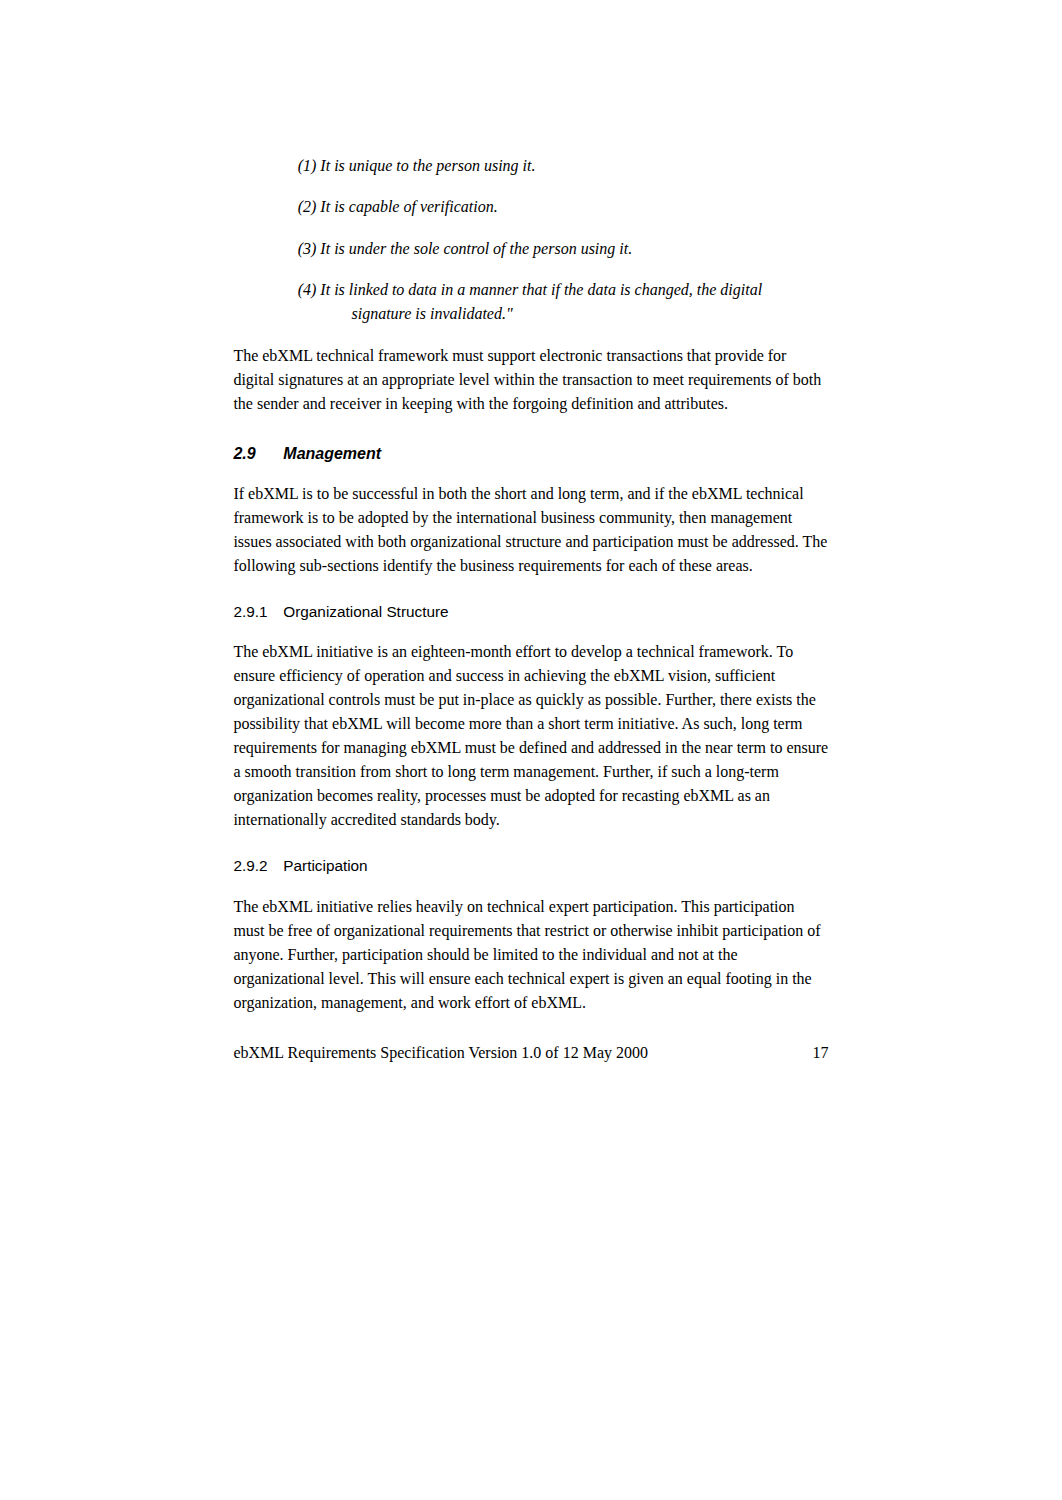(1) It is unique to the person using it.
(2) It is capable of verification.
(3) It is under the sole control of the person using it.
(4) It is linked to data in a manner that if the data is changed, the digital signature is invalidated."
The ebXML technical framework must support electronic transactions that provide for digital signatures at an appropriate level within the transaction to meet requirements of both the sender and receiver in keeping with the forgoing definition and attributes.
2.9 Management
If ebXML is to be successful in both the short and long term, and if the ebXML technical framework is to be adopted by the international business community, then management issues associated with both organizational structure and participation must be addressed. The following sub-sections identify the business requirements for each of these areas.
2.9.1 Organizational Structure
The ebXML initiative is an eighteen-month effort to develop a technical framework. To ensure efficiency of operation and success in achieving the ebXML vision, sufficient organizational controls must be put in-place as quickly as possible. Further, there exists the possibility that ebXML will become more than a short term initiative. As such, long term requirements for managing ebXML must be defined and addressed in the near term to ensure a smooth transition from short to long term management. Further, if such a long-term organization becomes reality, processes must be adopted for recasting ebXML as an internationally accredited standards body.
2.9.2 Participation
The ebXML initiative relies heavily on technical expert participation. This participation must be free of organizational requirements that restrict or otherwise inhibit participation of anyone. Further, participation should be limited to the individual and not at the organizational level. This will ensure each technical expert is given an equal footing in the organization, management, and work effort of ebXML.
ebXML Requirements Specification Version 1.0 of 12 May 2000 17